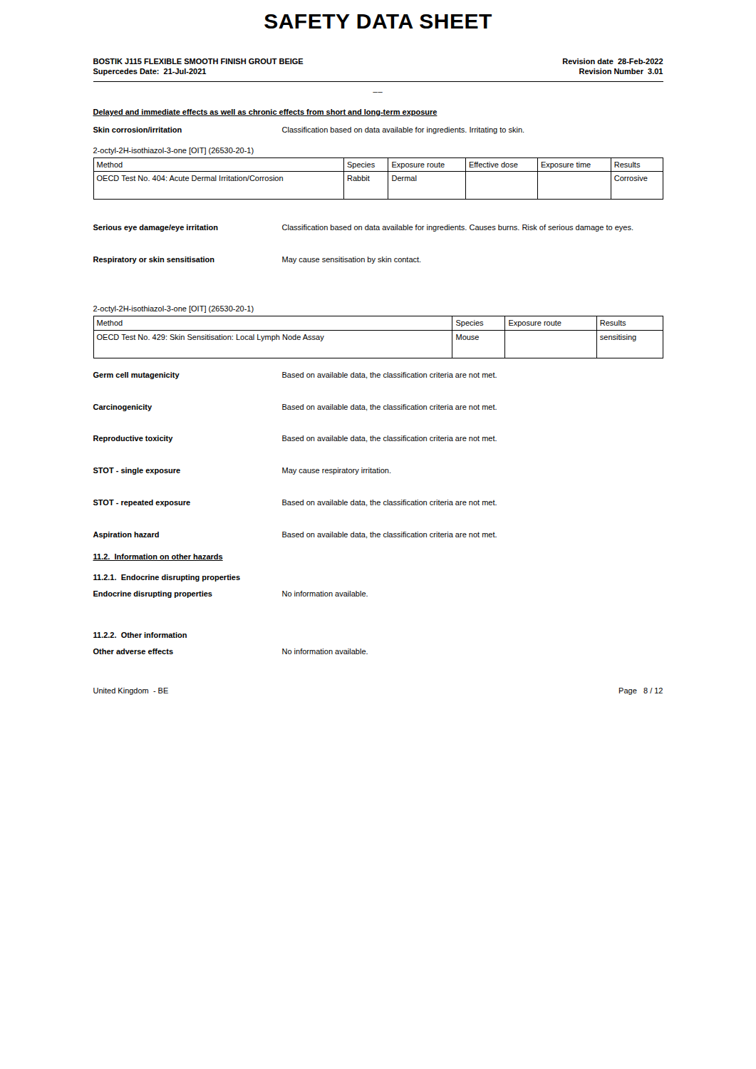SAFETY DATA SHEET
| BOSTIK J115 FLEXIBLE SMOOTH FINISH GROUT BEIGE | Revision date 28-Feb-2022 |
| Supercedes Date: 21-Jul-2021 | Revision Number 3.01 |
__
Delayed and immediate effects as well as chronic effects from short and long-term exposure
Skin corrosion/irritation
Classification based on data available for ingredients. Irritating to skin.
2-octyl-2H-isothiazol-3-one [OIT] (26530-20-1)
| Method | Species | Exposure route | Effective dose | Exposure time | Results |
| --- | --- | --- | --- | --- | --- |
| OECD Test No. 404: Acute Dermal Irritation/Corrosion | Rabbit | Dermal | | | Corrosive |
Serious eye damage/eye irritation
Classification based on data available for ingredients. Causes burns. Risk of serious damage to eyes.
Respiratory or skin sensitisation
May cause sensitisation by skin contact.
2-octyl-2H-isothiazol-3-one [OIT] (26530-20-1)
| Method | Species | Exposure route | Results |
| --- | --- | --- | --- |
| OECD Test No. 429: Skin Sensitisation: Local Lymph Node Assay | Mouse | | sensitising |
Germ cell mutagenicity
Based on available data, the classification criteria are not met.
Carcinogenicity
Based on available data, the classification criteria are not met.
Reproductive toxicity
Based on available data, the classification criteria are not met.
STOT - single exposure
May cause respiratory irritation.
STOT - repeated exposure
Based on available data, the classification criteria are not met.
Aspiration hazard
Based on available data, the classification criteria are not met.
11.2. Information on other hazards
11.2.1. Endocrine disrupting properties
Endocrine disrupting properties
No information available.
11.2.2. Other information
Other adverse effects
No information available.
United Kingdom - BE
Page 8 / 12